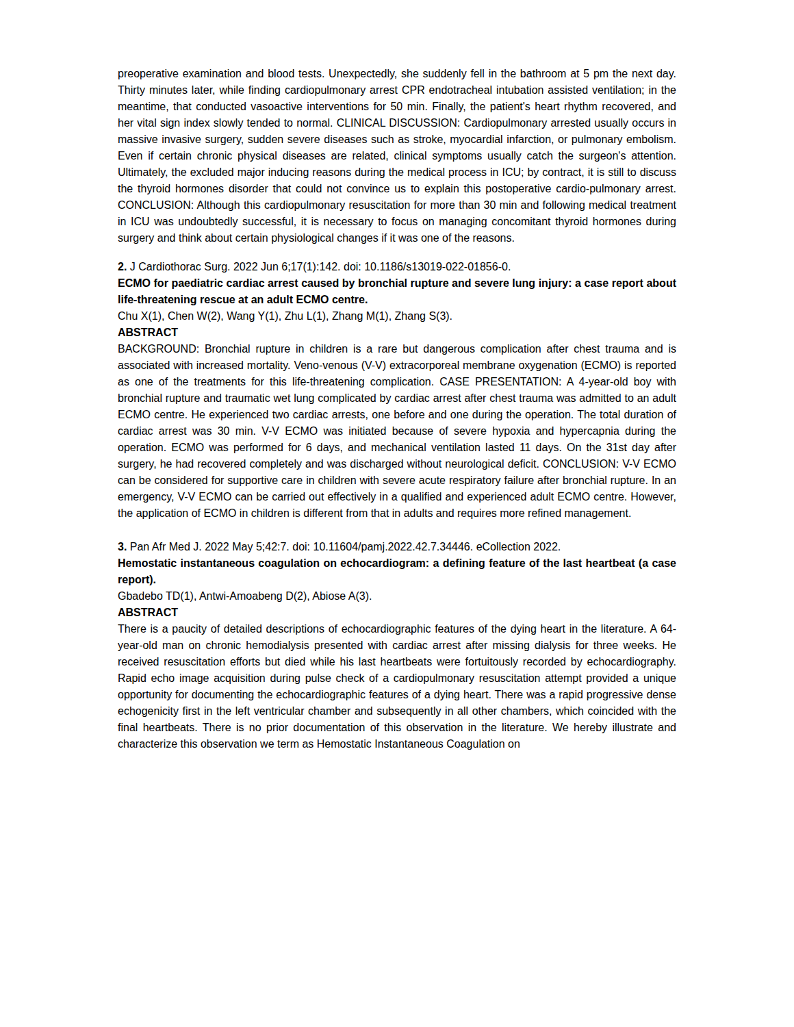preoperative examination and blood tests. Unexpectedly, she suddenly fell in the bathroom at 5 pm the next day. Thirty minutes later, while finding cardiopulmonary arrest CPR endotracheal intubation assisted ventilation; in the meantime, that conducted vasoactive interventions for 50 min. Finally, the patient's heart rhythm recovered, and her vital sign index slowly tended to normal. CLINICAL DISCUSSION: Cardiopulmonary arrested usually occurs in massive invasive surgery, sudden severe diseases such as stroke, myocardial infarction, or pulmonary embolism. Even if certain chronic physical diseases are related, clinical symptoms usually catch the surgeon's attention. Ultimately, the excluded major inducing reasons during the medical process in ICU; by contract, it is still to discuss the thyroid hormones disorder that could not convince us to explain this postoperative cardio-pulmonary arrest. CONCLUSION: Although this cardiopulmonary resuscitation for more than 30 min and following medical treatment in ICU was undoubtedly successful, it is necessary to focus on managing concomitant thyroid hormones during surgery and think about certain physiological changes if it was one of the reasons.
2. J Cardiothorac Surg. 2022 Jun 6;17(1):142. doi: 10.1186/s13019-022-01856-0.
ECMO for paediatric cardiac arrest caused by bronchial rupture and severe lung injury: a case report about life-threatening rescue at an adult ECMO centre.
Chu X(1), Chen W(2), Wang Y(1), Zhu L(1), Zhang M(1), Zhang S(3).
ABSTRACT
BACKGROUND: Bronchial rupture in children is a rare but dangerous complication after chest trauma and is associated with increased mortality. Veno-venous (V-V) extracorporeal membrane oxygenation (ECMO) is reported as one of the treatments for this life-threatening complication. CASE PRESENTATION: A 4-year-old boy with bronchial rupture and traumatic wet lung complicated by cardiac arrest after chest trauma was admitted to an adult ECMO centre. He experienced two cardiac arrests, one before and one during the operation. The total duration of cardiac arrest was 30 min. V-V ECMO was initiated because of severe hypoxia and hypercapnia during the operation. ECMO was performed for 6 days, and mechanical ventilation lasted 11 days. On the 31st day after surgery, he had recovered completely and was discharged without neurological deficit. CONCLUSION: V-V ECMO can be considered for supportive care in children with severe acute respiratory failure after bronchial rupture. In an emergency, V-V ECMO can be carried out effectively in a qualified and experienced adult ECMO centre. However, the application of ECMO in children is different from that in adults and requires more refined management.
3. Pan Afr Med J. 2022 May 5;42:7. doi: 10.11604/pamj.2022.42.7.34446. eCollection 2022.
Hemostatic instantaneous coagulation on echocardiogram: a defining feature of the last heartbeat (a case report).
Gbadebo TD(1), Antwi-Amoabeng D(2), Abiose A(3).
ABSTRACT
There is a paucity of detailed descriptions of echocardiographic features of the dying heart in the literature. A 64-year-old man on chronic hemodialysis presented with cardiac arrest after missing dialysis for three weeks. He received resuscitation efforts but died while his last heartbeats were fortuitously recorded by echocardiography. Rapid echo image acquisition during pulse check of a cardiopulmonary resuscitation attempt provided a unique opportunity for documenting the echocardiographic features of a dying heart. There was a rapid progressive dense echogenicity first in the left ventricular chamber and subsequently in all other chambers, which coincided with the final heartbeats. There is no prior documentation of this observation in the literature. We hereby illustrate and characterize this observation we term as Hemostatic Instantaneous Coagulation on